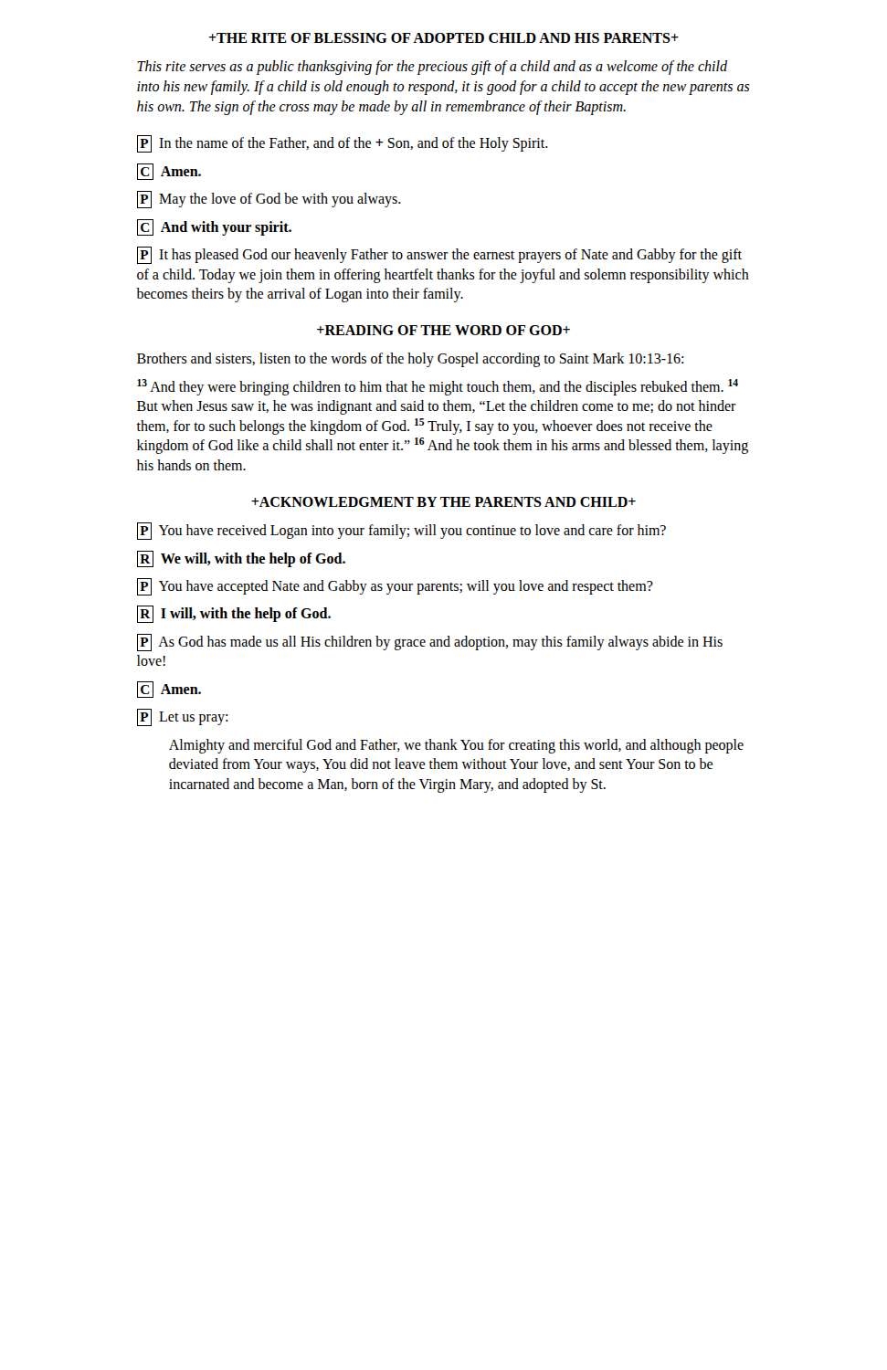+THE RITE OF BLESSING OF ADOPTED CHILD AND HIS PARENTS+
This rite serves as a public thanksgiving for the precious gift of a child and as a welcome of the child into his new family. If a child is old enough to respond, it is good for a child to accept the new parents as his own. The sign of the cross may be made by all in remembrance of their Baptism.
P In the name of the Father, and of the + Son, and of the Holy Spirit.
C Amen.
P May the love of God be with you always.
C And with your spirit.
P It has pleased God our heavenly Father to answer the earnest prayers of Nate and Gabby for the gift of a child. Today we join them in offering heartfelt thanks for the joyful and solemn responsibility which becomes theirs by the arrival of Logan into their family.
+READING OF THE WORD OF GOD+
Brothers and sisters, listen to the words of the holy Gospel according to Saint Mark 10:13-16:
13 And they were bringing children to him that he might touch them, and the disciples rebuked them. 14 But when Jesus saw it, he was indignant and said to them, “Let the children come to me; do not hinder them, for to such belongs the kingdom of God. 15 Truly, I say to you, whoever does not receive the kingdom of God like a child shall not enter it.” 16 And he took them in his arms and blessed them, laying his hands on them.
+ACKNOWLEDGMENT BY THE PARENTS AND CHILD+
P You have received Logan into your family; will you continue to love and care for him?
R We will, with the help of God.
P You have accepted Nate and Gabby as your parents; will you love and respect them?
R I will, with the help of God.
P As God has made us all His children by grace and adoption, may this family always abide in His love!
C Amen.
P Let us pray:
Almighty and merciful God and Father, we thank You for creating this world, and although people deviated from Your ways, You did not leave them without Your love, and sent Your Son to be incarnated and become a Man, born of the Virgin Mary, and adopted by St.